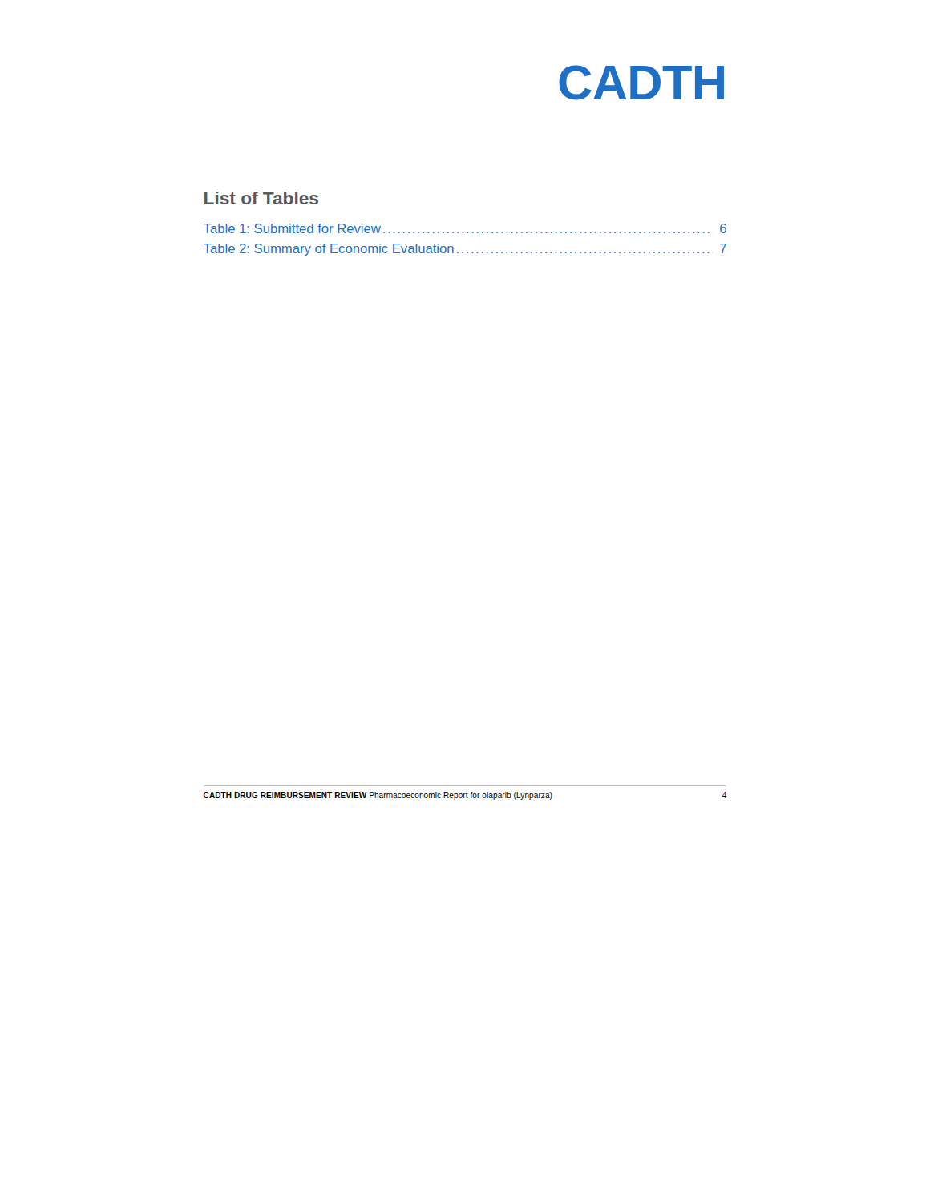CADTH
List of Tables
Table 1: Submitted for Review ................................................................................................ 6
Table 2: Summary of Economic Evaluation ............................................................................ 7
CADTH DRUG REIMBURSEMENT REVIEW Pharmacoeconomic Report for olaparib (Lynparza)
4